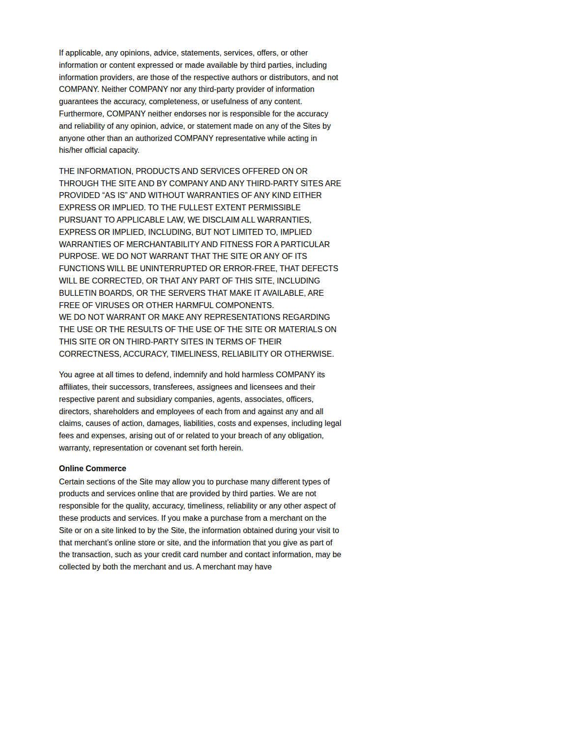If applicable, any opinions, advice, statements, services, offers, or other information or content expressed or made available by third parties, including information providers, are those of the respective authors or distributors, and not COMPANY. Neither COMPANY nor any third-party provider of information guarantees the accuracy, completeness, or usefulness of any content. Furthermore, COMPANY neither endorses nor is responsible for the accuracy and reliability of any opinion, advice, or statement made on any of the Sites by anyone other than an authorized COMPANY representative while acting in his/her official capacity.
THE INFORMATION, PRODUCTS AND SERVICES OFFERED ON OR THROUGH THE SITE AND BY COMPANY AND ANY THIRD-PARTY SITES ARE PROVIDED “AS IS” AND WITHOUT WARRANTIES OF ANY KIND EITHER EXPRESS OR IMPLIED. TO THE FULLEST EXTENT PERMISSIBLE PURSUANT TO APPLICABLE LAW, WE DISCLAIM ALL WARRANTIES, EXPRESS OR IMPLIED, INCLUDING, BUT NOT LIMITED TO, IMPLIED WARRANTIES OF MERCHANTABILITY AND FITNESS FOR A PARTICULAR PURPOSE. WE DO NOT WARRANT THAT THE SITE OR ANY OF ITS FUNCTIONS WILL BE UNINTERRUPTED OR ERROR-FREE, THAT DEFECTS WILL BE CORRECTED, OR THAT ANY PART OF THIS SITE, INCLUDING BULLETIN BOARDS, OR THE SERVERS THAT MAKE IT AVAILABLE, ARE FREE OF VIRUSES OR OTHER HARMFUL COMPONENTS.
WE DO NOT WARRANT OR MAKE ANY REPRESENTATIONS REGARDING THE USE OR THE RESULTS OF THE USE OF THE SITE OR MATERIALS ON THIS SITE OR ON THIRD-PARTY SITES IN TERMS OF THEIR CORRECTNESS, ACCURACY, TIMELINESS, RELIABILITY OR OTHERWISE.
You agree at all times to defend, indemnify and hold harmless COMPANY its affiliates, their successors, transferees, assignees and licensees and their respective parent and subsidiary companies, agents, associates, officers, directors, shareholders and employees of each from and against any and all claims, causes of action, damages, liabilities, costs and expenses, including legal fees and expenses, arising out of or related to your breach of any obligation, warranty, representation or covenant set forth herein.
Online Commerce
Certain sections of the Site may allow you to purchase many different types of products and services online that are provided by third parties. We are not responsible for the quality, accuracy, timeliness, reliability or any other aspect of these products and services. If you make a purchase from a merchant on the Site or on a site linked to by the Site, the information obtained during your visit to that merchant’s online store or site, and the information that you give as part of the transaction, such as your credit card number and contact information, may be collected by both the merchant and us. A merchant may have